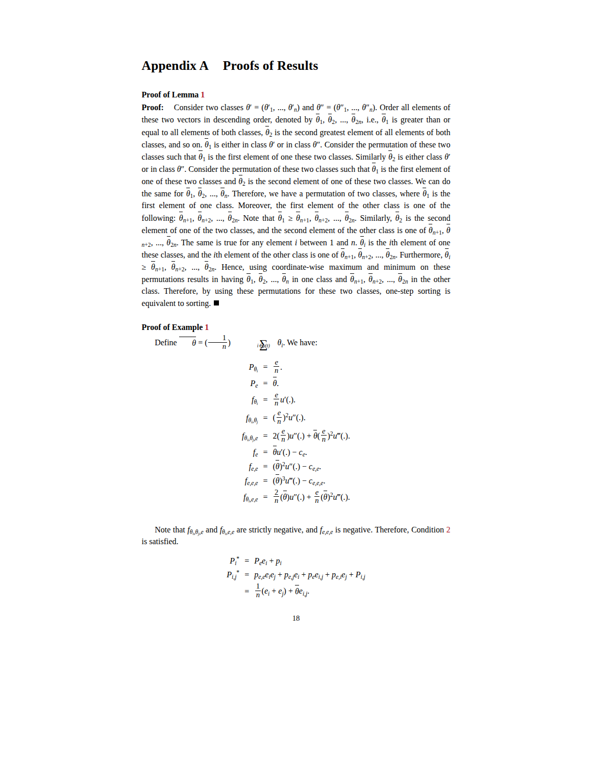Appendix A Proofs of Results
Proof of Lemma 1
Proof: Consider two classes θ′ = (θ′1, ..., θ′n) and θ″ = (θ″1, ..., θ″n). Order all elements of these two vectors in descending order, denoted by θ1, θ2, ..., θ2n, i.e., θ1 is greater than or equal to all elements of both classes, θ2 is the second greatest element of all elements of both classes, and so on. θ1 is either in class θ′ or in class θ″. Consider the permutation of these two classes such that θ1 is the first element of one these two classes. Similarly θ2 is either class θ′ or in class θ″. Consider the permutation of these two classes such that θ1 is the first element of one of these two classes and θ2 is the second element of one of these two classes. We can do the same for θ1, θ2, ..., θn. Therefore, we have a permutation of two classes, where θ1 is the first element of one class. Moreover, the first element of the other class is one of the following: θn+1, θn+2, ..., θ2n. Note that θ1 ≥ θn+1, θn+2, ..., θ2n. Similarly, θ2 is the second element of one of the two classes, and the second element of the other class is one of θn+1, θn+2, ..., θ2n. The same is true for any element i between 1 and n. θi is the ith element of one these classes, and the ith element of the other class is one of θn+1, θn+2, ..., θ2n. Furthermore, θi ≥ θn+1, θn+2, ..., θ2n. Hence, using coordinate-wise maximum and minimum on these permutations results in having θ1, θ2, ..., θn in one class and θn+1, θn+2, ..., θ2n in the other class. Therefore, by using these permutations for these two classes, one-step sorting is equivalent to sorting.
Proof of Example 1
Define θ = (1 n) ∑i∈μ(t) θi. We have:
| P θ i | = | e n . |
| P e | = | θ . |
| f θ i | = | e n u ′(.). |
| f θ i , θ j | = | ( e n ) 2 u ″(.). |
| f θ i , θ j , e | = | 2( e n ) u ″(.) + θ ( e n ) 2 u ‴(.). |
| f e | = | θ u ′(.) − c e . |
| f e , e | = | ( θ ) 2 u ″(.) − c e , e . |
| f e , e , e | = | ( θ ) 3 u ‴(.) − c e , e , e . |
| f θ i , e , e | = | 2 n ( θ ) u ″(.) + e n ( θ ) 2 u ‴(.). |
Note that fθi,θj,e and fθi,e,e are strictly negative, and fe,e,e is negative. Therefore, Condition 2 is satisfied.
| P i * | = | P e e i + p i |
| P i , j * | = | p e , e e i e j + p e , j e i + p e e i , j + p e , i e j + P i , j |
| | = | 1 n ( e i + e j ) + θ e i , j . |
18